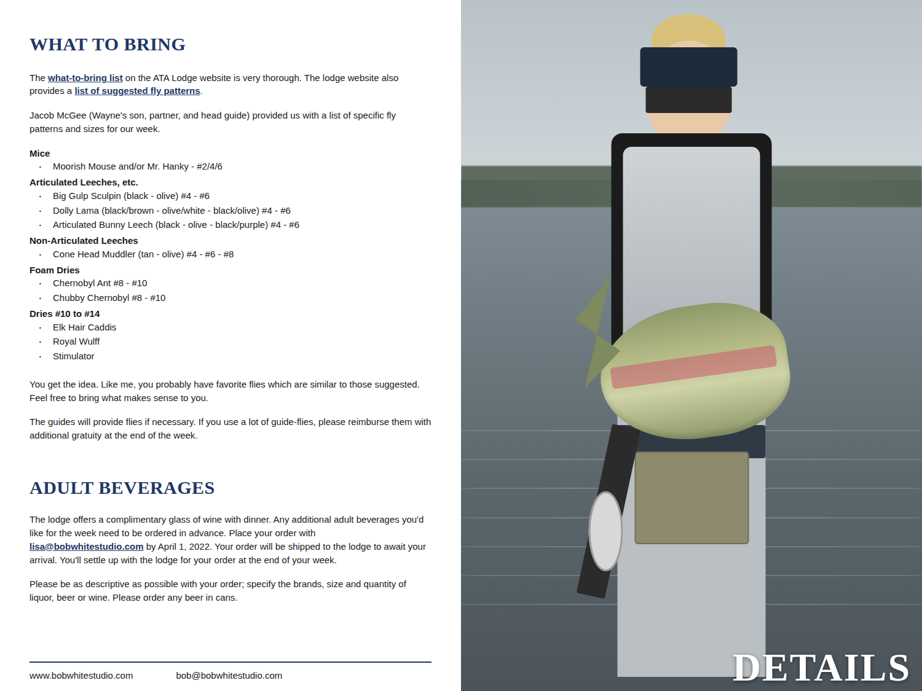WHAT TO BRING
The what-to-bring list on the ATA Lodge website is very thorough. The lodge website also provides a list of suggested fly patterns.
Jacob McGee (Wayne's son, partner, and head guide) provided us with a list of specific fly patterns and sizes for our week.
Mice
Moorish Mouse and/or Mr. Hanky - #2/4/6
Articulated Leeches, etc.
Big Gulp Sculpin (black - olive) #4 - #6
Dolly Lama (black/brown - olive/white - black/olive) #4 - #6
Articulated Bunny Leech (black - olive - black/purple) #4 - #6
Non-Articulated Leeches
Cone Head Muddler (tan - olive) #4 - #6 - #8
Foam Dries
Chernobyl Ant #8 - #10
Chubby Chernobyl #8 - #10
Dries #10 to #14
Elk Hair Caddis
Royal Wulff
Stimulator
You get the idea. Like me, you probably have favorite flies which are similar to those suggested. Feel free to bring what makes sense to you.
The guides will provide flies if necessary. If you use a lot of guide-flies, please reimburse them with additional gratuity at the end of the week.
ADULT BEVERAGES
The lodge offers a complimentary glass of wine with dinner. Any additional adult beverages you'd like for the week need to be ordered in advance. Place your order with lisa@bobwhitestudio.com by April 1, 2022. Your order will be shipped to the lodge to await your arrival. You'll settle up with the lodge for your order at the end of your week.
Please be as descriptive as possible with your order; specify the brands, size and quantity of liquor, beer or wine. Please order any beer in cans.
www.bobwhitestudio.com bob@bobwhitestudio.com
DETAILS